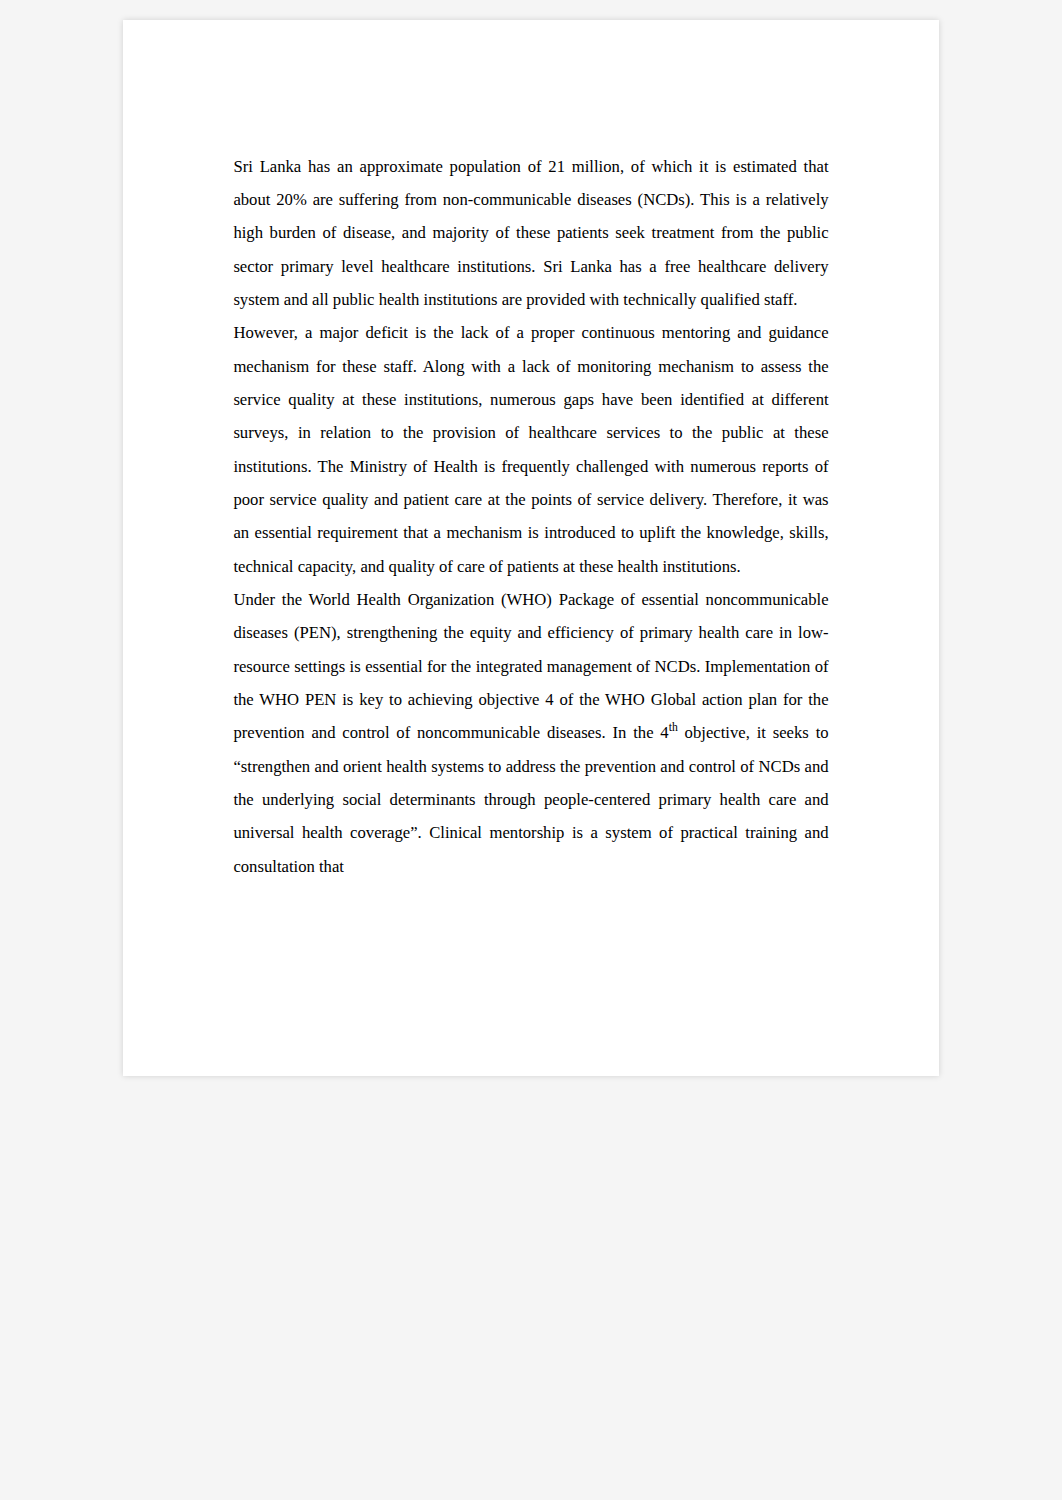Sri Lanka has an approximate population of 21 million, of which it is estimated that about 20% are suffering from non-communicable diseases (NCDs). This is a relatively high burden of disease, and majority of these patients seek treatment from the public sector primary level healthcare institutions. Sri Lanka has a free healthcare delivery system and all public health institutions are provided with technically qualified staff.
However, a major deficit is the lack of a proper continuous mentoring and guidance mechanism for these staff. Along with a lack of monitoring mechanism to assess the service quality at these institutions, numerous gaps have been identified at different surveys, in relation to the provision of healthcare services to the public at these institutions. The Ministry of Health is frequently challenged with numerous reports of poor service quality and patient care at the points of service delivery. Therefore, it was an essential requirement that a mechanism is introduced to uplift the knowledge, skills, technical capacity, and quality of care of patients at these health institutions.
Under the World Health Organization (WHO) Package of essential noncommunicable diseases (PEN), strengthening the equity and efficiency of primary health care in low-resource settings is essential for the integrated management of NCDs. Implementation of the WHO PEN is key to achieving objective 4 of the WHO Global action plan for the prevention and control of noncommunicable diseases. In the 4th objective, it seeks to “strengthen and orient health systems to address the prevention and control of NCDs and the underlying social determinants through people-centered primary health care and universal health coverage”. Clinical mentorship is a system of practical training and consultation that